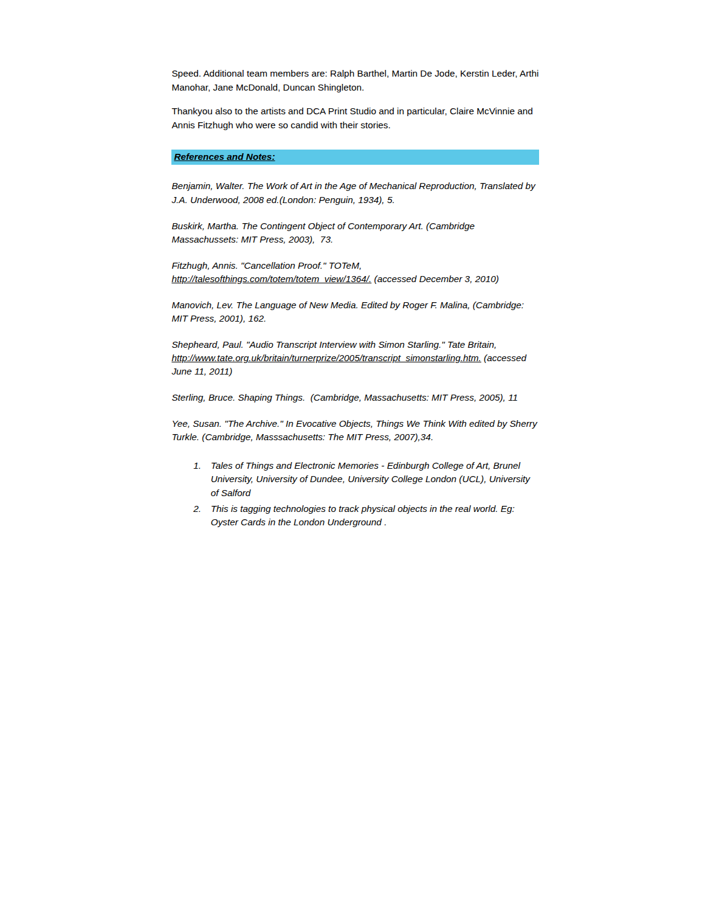Speed. Additional team members are: Ralph Barthel, Martin De Jode, Kerstin Leder, Arthi Manohar, Jane McDonald, Duncan Shingleton.
Thankyou also to the artists and DCA Print Studio and in particular, Claire McVinnie and Annis Fitzhugh who were so candid with their stories.
References and Notes:
Benjamin, Walter. The Work of Art in the Age of Mechanical Reproduction, Translated by J.A. Underwood, 2008 ed.(London: Penguin, 1934), 5.
Buskirk, Martha. The Contingent Object of Contemporary Art. (Cambridge Massachussets: MIT Press, 2003), 73.
Fitzhugh, Annis. "Cancellation Proof." TOTeM, http://talesofthings.com/totem/totem_view/1364/. (accessed December 3, 2010)
Manovich, Lev. The Language of New Media. Edited by Roger F. Malina, (Cambridge: MIT Press, 2001), 162.
Shepheard, Paul. "Audio Transcript Interview with Simon Starling." Tate Britain, http://www.tate.org.uk/britain/turnerprize/2005/transcript_simonstarling.htm. (accessed June 11, 2011)
Sterling, Bruce. Shaping Things. (Cambridge, Massachusetts: MIT Press, 2005), 11
Yee, Susan. "The Archive." In Evocative Objects, Things We Think With edited by Sherry Turkle. (Cambridge, Masssachusetts: The MIT Press, 2007),34.
Tales of Things and Electronic Memories - Edinburgh College of Art, Brunel University, University of Dundee, University College London (UCL), University of Salford
This is tagging technologies to track physical objects in the real world. Eg: Oyster Cards in the London Underground .